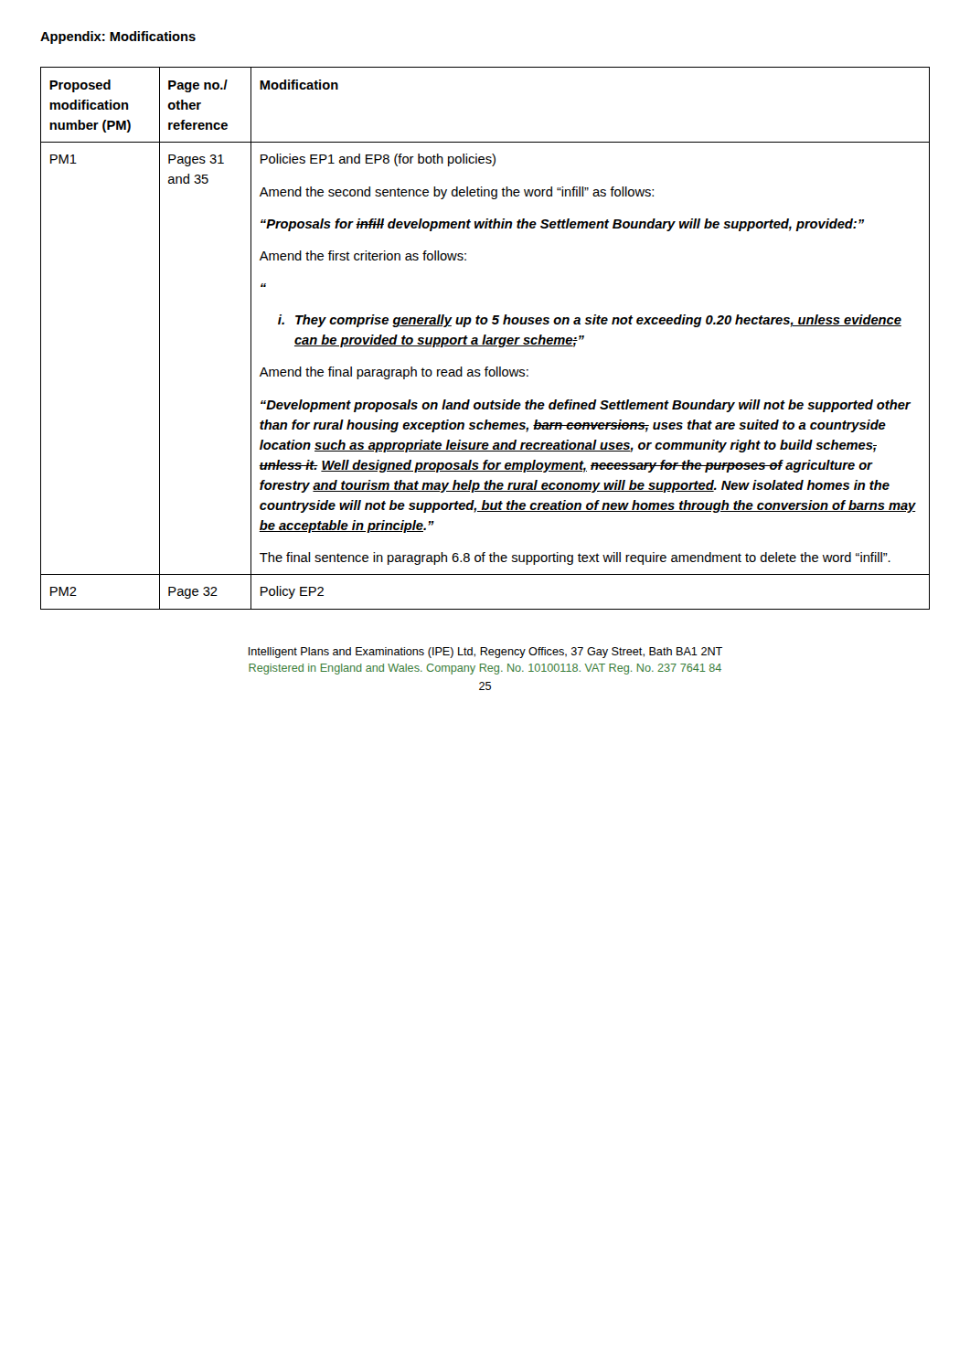Appendix: Modifications
| Proposed modification number (PM) | Page no./ other reference | Modification |
| --- | --- | --- |
| PM1 | Pages 31 and 35 | Policies EP1 and EP8 (for both policies) Amend the second sentence by deleting the word “infill” as follows: “Proposals for infill development within the Settlement Boundary will be supported, provided:” Amend the first criterion as follows: “ They comprise generally up to 5 houses on a site not exceeding 0.20 hectares , unless evidence can be provided to support a larger scheme ; ” Amend the final paragraph to read as follows: “Development proposals on land outside the defined Settlement Boundary will not be supported other than for rural housing exception schemes, barn conversions, uses that are suited to a countryside location such as appropriate leisure and recreational uses , or community right to build schemes , unless it. Well designed proposals for employment, necessary for the purposes of agriculture or forestry and tourism that may help the rural economy will be supported . New isolated homes in the countryside will not be supported , but the creation of new homes through the conversion of barns may be acceptable in principle .” The final sentence in paragraph 6.8 of the supporting text will require amendment to delete the word “infill”. |
| PM2 | Page 32 | Policy EP2 |
Intelligent Plans and Examinations (IPE) Ltd, Regency Offices, 37 Gay Street, Bath BA1 2NT
Registered in England and Wales. Company Reg. No. 10100118. VAT Reg. No. 237 7641 84
25